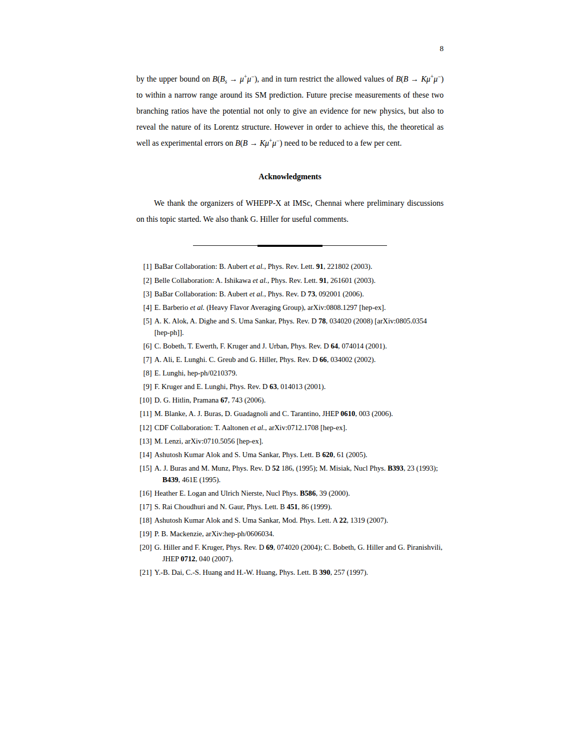8
by the upper bound on B(Bs → μ+μ−), and in turn restrict the allowed values of B(B → Kμ+μ−) to within a narrow range around its SM prediction. Future precise measurements of these two branching ratios have the potential not only to give an evidence for new physics, but also to reveal the nature of its Lorentz structure. However in order to achieve this, the theoretical as well as experimental errors on B(B → Kμ+μ−) need to be reduced to a few per cent.
Acknowledgments
We thank the organizers of WHEPP-X at IMSc, Chennai where preliminary discussions on this topic started. We also thank G. Hiller for useful comments.
[1] BaBar Collaboration: B. Aubert et al., Phys. Rev. Lett. 91, 221802 (2003).
[2] Belle Collaboration: A. Ishikawa et al., Phys. Rev. Lett. 91, 261601 (2003).
[3] BaBar Collaboration: B. Aubert et al., Phys. Rev. D 73, 092001 (2006).
[4] E. Barberio et al. (Heavy Flavor Averaging Group), arXiv:0808.1297 [hep-ex].
[5] A. K. Alok, A. Dighe and S. Uma Sankar, Phys. Rev. D 78, 034020 (2008) [arXiv:0805.0354 [hep-ph]].
[6] C. Bobeth, T. Ewerth, F. Kruger and J. Urban, Phys. Rev. D 64, 074014 (2001).
[7] A. Ali, E. Lunghi. C. Greub and G. Hiller, Phys. Rev. D 66, 034002 (2002).
[8] E. Lunghi, hep-ph/0210379.
[9] F. Kruger and E. Lunghi, Phys. Rev. D 63, 014013 (2001).
[10] D. G. Hitlin, Pramana 67, 743 (2006).
[11] M. Blanke, A. J. Buras, D. Guadagnoli and C. Tarantino, JHEP 0610, 003 (2006).
[12] CDF Collaboration: T. Aaltonen et al., arXiv:0712.1708 [hep-ex].
[13] M. Lenzi, arXiv:0710.5056 [hep-ex].
[14] Ashutosh Kumar Alok and S. Uma Sankar, Phys. Lett. B 620, 61 (2005).
[15] A. J. Buras and M. Munz, Phys. Rev. D 52 186, (1995); M. Misiak, Nucl Phys. B393, 23 (1993); B439, 461E (1995).
[16] Heather E. Logan and Ulrich Nierste, Nucl Phys. B586, 39 (2000).
[17] S. Rai Choudhuri and N. Gaur, Phys. Lett. B 451, 86 (1999).
[18] Ashutosh Kumar Alok and S. Uma Sankar, Mod. Phys. Lett. A 22, 1319 (2007).
[19] P. B. Mackenzie, arXiv:hep-ph/0606034.
[20] G. Hiller and F. Kruger, Phys. Rev. D 69, 074020 (2004); C. Bobeth, G. Hiller and G. Piranishvili, JHEP 0712, 040 (2007).
[21] Y.-B. Dai, C.-S. Huang and H.-W. Huang, Phys. Lett. B 390, 257 (1997).